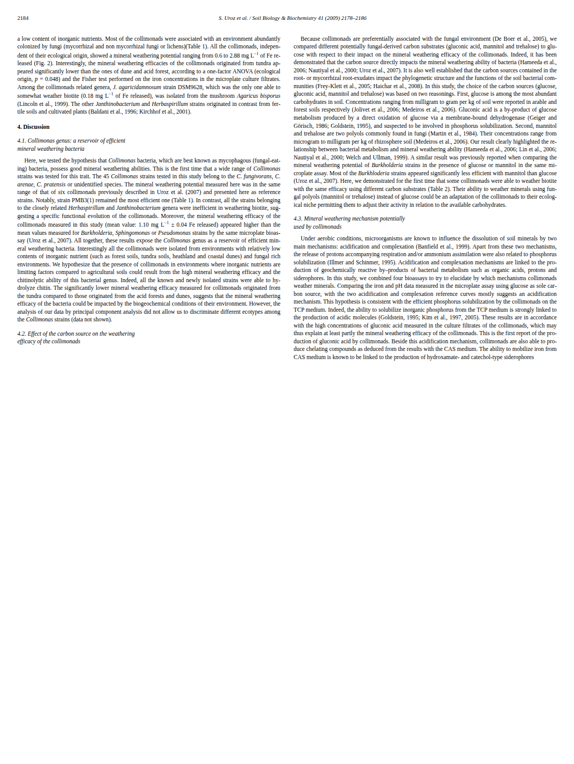2184
S. Uroz et al. / Soil Biology & Biochemistry 41 (2009) 2178–2186
a low content of inorganic nutrients. Most of the collimonads were associated with an environment abundantly colonized by fungi (mycorrhizal and non mycorrhizal fungi or lichens)(Table 1). All the collimonads, independent of their ecological origin, showed a mineral weathering potential ranging from 0.6 to 2.88 mg L−1 of Fe released (Fig. 2). Interestingly, the mineral weathering efficacies of the collimonads originated from tundra appeared significantly lower than the ones of dune and acid forest, according to a one-factor ANOVA (ecological origin, p = 0.048) and the Fisher test performed on the iron concentrations in the microplate culture filtrates. Among the collimonads related genera, J. agaricidamnosum strain DSM9628, which was the only one able to somewhat weather biotite (0.18 mg L−1 of Fe released), was isolated from the mushroom Agaricus bisporus (Lincoln et al., 1999). The other Janthinobacterium and Herbaspirillum strains originated in contrast from fertile soils and cultivated plants (Baldani et al., 1996; Kirchhof et al., 2001).
4. Discussion
4.1. Collimonas genus: a reservoir of efficient
mineral weathering bacteria
Here, we tested the hypothesis that Collimonas bacteria, which are best known as mycophagous (fungal-eating) bacteria, possess good mineral weathering abilities. This is the first time that a wide range of Collimonas strains was tested for this trait. The 45 Collimonas strains tested in this study belong to the C. fungivorans, C. arenae, C. pratensis or unidentified species. The mineral weathering potential measured here was in the same range of that of six collimonads previously described in Uroz et al. (2007) and presented here as reference strains. Notably, strain PMB3(1) remained the most efficient one (Table 1). In contrast, all the strains belonging to the closely related Herbaspirillum and Janthinobacterium genera were inefficient in weathering biotite, suggesting a specific functional evolution of the collimonads. Moreover, the mineral weathering efficacy of the collimonads measured in this study (mean value: 1.10 mg L−1 ± 0.04 Fe released) appeared higher than the mean values measured for Burkholderia, Sphingomonas or Pseudomonas strains by the same microplate bioassay (Uroz et al., 2007). All together, these results expose the Collimonas genus as a reservoir of efficient mineral weathering bacteria. Interestingly all the collimonads were isolated from environments with relatively low contents of inorganic nutrient (such as forest soils, tundra soils, heathland and coastal dunes) and fungal rich environments. We hypothesize that the presence of collimonads in environments where inorganic nutrients are limiting factors compared to agricultural soils could result from the high mineral weathering efficacy and the chitinolytic ability of this bacterial genus. Indeed, all the known and newly isolated strains were able to hydrolyze chitin. The significantly lower mineral weathering efficacy measured for collimonads originated from the tundra compared to those originated from the acid forests and dunes, suggests that the mineral weathering efficacy of the bacteria could be impacted by the biogeochemical conditions of their environment. However, the analysis of our data by principal component analysis did not allow us to discriminate different ecotypes among the Collimonas strains (data not shown).
4.2. Effect of the carbon source on the weathering
efficacy of the collimonads
Because collimonads are preferentially associated with the fungal environment (De Boer et al., 2005), we compared different potentially fungal-derived carbon substrates (gluconic acid, mannitol and trehalose) to glucose with respect to their impact on the mineral weathering efficacy of the collimonads. Indeed, it has been demonstrated that the carbon source directly impacts the mineral weathering ability of bacteria (Hameeda et al., 2006; Nautiyal et al., 2000; Uroz et al., 2007). It is also well established that the carbon sources contained in the root- or mycorrhizal root-exudates impact the phylogenetic structure and the functions of the soil bacterial communities (Frey-Klett et al., 2005; Haichar et al., 2008). In this study, the choice of the carbon sources (glucose, gluconic acid, mannitol and trehalose) was based on two reasonings. First, glucose is among the most abundant carbohydrates in soil. Concentrations ranging from milligram to gram per kg of soil were reported in arable and forest soils respectively (Jolivet et al., 2006; Medeiros et al., 2006). Gluconic acid is a by-product of glucose metabolism produced by a direct oxidation of glucose via a membrane-bound dehydrogenase (Geiger and Görisch, 1986; Goldstein, 1995), and suspected to be involved in phosphorus solubilization. Second, mannitol and trehalose are two polyols commonly found in fungi (Martin et al., 1984). Their concentrations range from microgram to milligram per kg of rhizosphere soil (Medeiros et al., 2006). Our result clearly highlighted the relationship between bacterial metabolism and mineral weathering ability (Hameeda et al., 2006; Lin et al., 2006; Nautiyal et al., 2000; Welch and Ullman, 1999). A similar result was previously reported when comparing the mineral weathering potential of Burkholderia strains in the presence of glucose or mannitol in the same microplate assay. Most of the Burkhloderia strains appeared significantly less efficient with mannitol than glucose (Uroz et al., 2007). Here, we demonstrated for the first time that some collimonads were able to weather biotite with the same efficacy using different carbon substrates (Table 2). Their ability to weather minerals using fungal polyols (mannitol or trehalose) instead of glucose could be an adaptation of the collimonads to their ecological niche permitting them to adjust their activity in relation to the available carbohydrates.
4.3. Mineral weathering mechanism potentially
used by collimonads
Under aerobic conditions, microorganisms are known to influence the dissolution of soil minerals by two main mechanisms: acidification and complexation (Banfield et al., 1999). Apart from these two mechanisms, the release of protons accompanying respiration and/or ammonium assimilation were also related to phosphorus solubilization (Illmer and Schinmer, 1995). Acidification and complexation mechanisms are linked to the production of geochemically reactive by–products of bacterial metabolism such as organic acids, protons and siderophores. In this study, we combined four bioassays to try to elucidate by which mechanisms collimonads weather minerals. Comparing the iron and pH data measured in the microplate assay using glucose as sole carbon source, with the two acidification and complexation reference curves mostly suggests an acidification mechanism. This hypothesis is consistent with the efficient phosphorus solubilization by the collimonads on the TCP medium. Indeed, the ability to solubilize inorganic phosphorus from the TCP medium is strongly linked to the production of acidic molecules (Goldstein, 1995; Kim et al., 1997, 2005). These results are in accordance with the high concentrations of gluconic acid measured in the culture filtrates of the collimonads, which may thus explain at least partly the mineral weathering efficacy of the collimonads. This is the first report of the production of gluconic acid by collimonads. Beside this acidification mechanism, collimonads are also able to produce chelating compounds as deduced from the results with the CAS medium. The ability to mobilize iron from CAS medium is known to be linked to the production of hydroxamate- and catechol-type siderophores